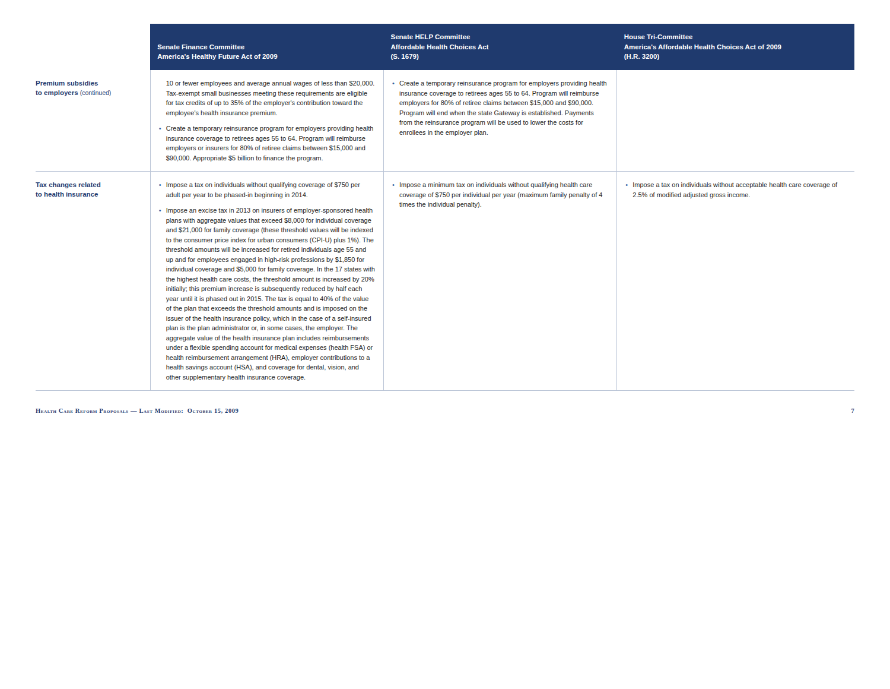| | Senate Finance Committee America's Healthy Future Act of 2009 | Senate HELP Committee Affordable Health Choices Act (S. 1679) | House Tri-Committee America's Affordable Health Choices Act of 2009 (H.R. 3200) |
| --- | --- | --- | --- |
| Premium subsidies to employers (continued) | 10 or fewer employees and average annual wages of less than $20,000. Tax-exempt small businesses meeting these requirements are eligible for tax credits of up to 35% of the employer's contribution toward the employee's health insurance premium. Create a temporary reinsurance program for employers providing health insurance coverage to retirees ages 55 to 64. Program will reimburse employers or insurers for 80% of retiree claims between $15,000 and $90,000. Appropriate $5 billion to finance the program. | Create a temporary reinsurance program for employers providing health insurance coverage to retirees ages 55 to 64. Program will reimburse employers for 80% of retiree claims between $15,000 and $90,000. Program will end when the state Gateway is established. Payments from the reinsurance program will be used to lower the costs for enrollees in the employer plan. | |
| Tax changes related to health insurance | Impose a tax on individuals without qualifying coverage of $750 per adult per year to be phased-in beginning in 2014. Impose an excise tax in 2013 on insurers of employer-sponsored health plans with aggregate values that exceed $8,000 for individual coverage and $21,000 for family coverage (these threshold values will be indexed to the consumer price index for urban consumers (CPI-U) plus 1%). The threshold amounts will be increased for retired individuals age 55 and up and for employees engaged in high-risk professions by $1,850 for individual coverage and $5,000 for family coverage. In the 17 states with the highest health care costs, the threshold amount is increased by 20% initially; this premium increase is subsequently reduced by half each year until it is phased out in 2015. The tax is equal to 40% of the value of the plan that exceeds the threshold amounts and is imposed on the issuer of the health insurance policy, which in the case of a self-insured plan is the plan administrator or, in some cases, the employer. The aggregate value of the health insurance plan includes reimbursements under a flexible spending account for medical expenses (health FSA) or health reimbursement arrangement (HRA), employer contributions to a health savings account (HSA), and coverage for dental, vision, and other supplementary health insurance coverage. | Impose a minimum tax on individuals without qualifying health care coverage of $750 per individual per year (maximum family penalty of 4 times the individual penalty). | Impose a tax on individuals without acceptable health care coverage of 2.5% of modified adjusted gross income. |
Health Care Reform Proposals — Last Modified: October 15, 2009 7